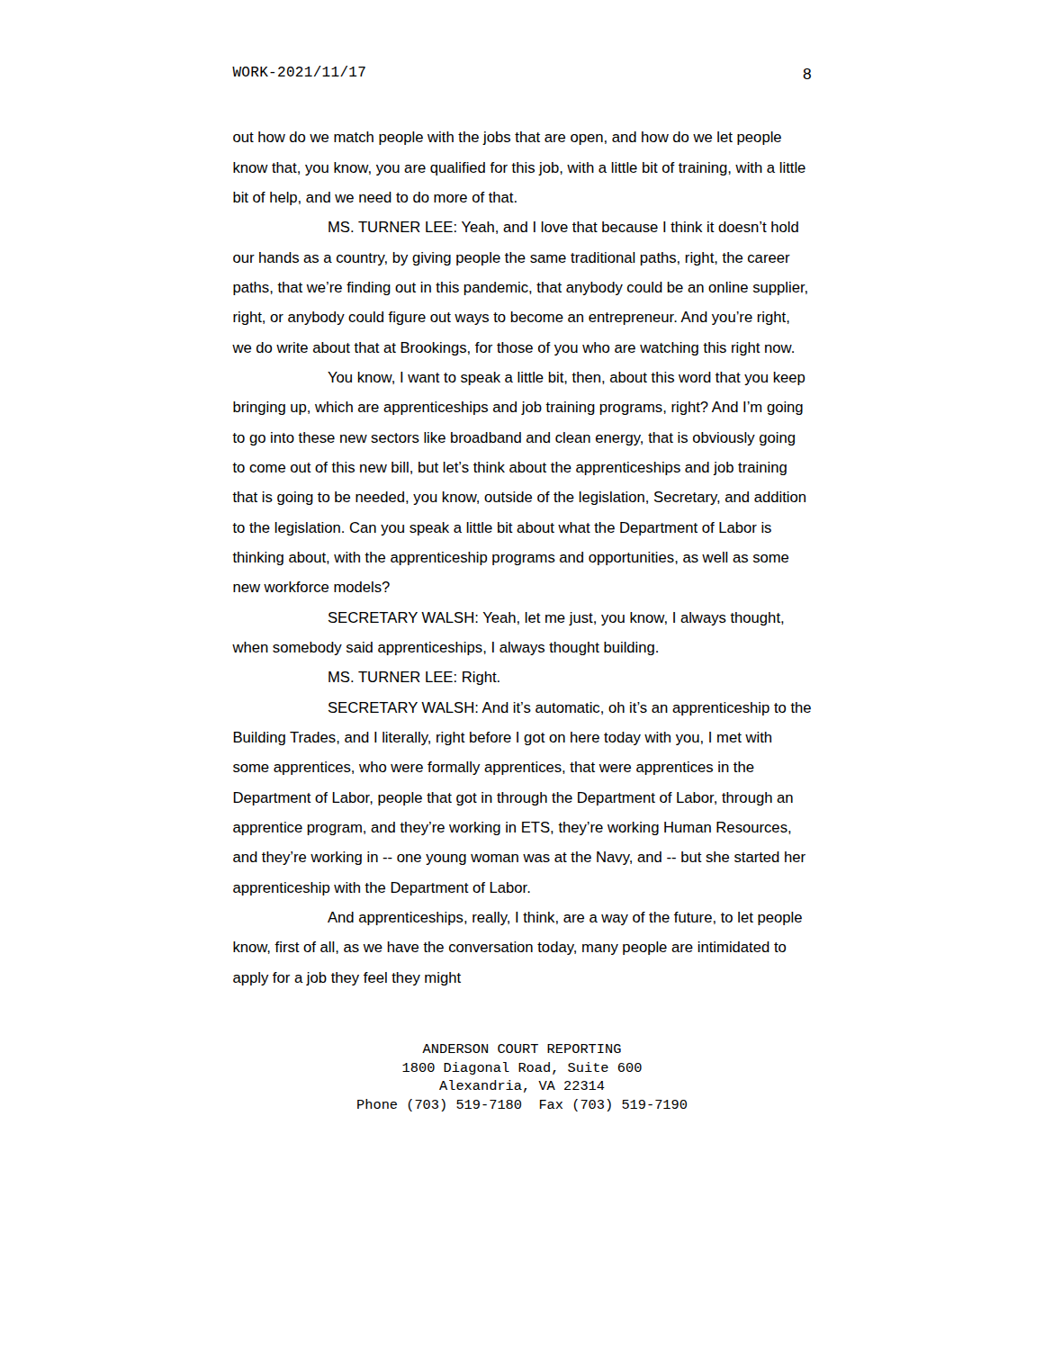WORK-2021/11/17
8
out how do we match people with the jobs that are open, and how do we let people know that, you know, you are qualified for this job, with a little bit of training, with a little bit of help, and we need to do more of that.
MS. TURNER LEE: Yeah, and I love that because I think it doesn’t hold our hands as a country, by giving people the same traditional paths, right, the career paths, that we’re finding out in this pandemic, that anybody could be an online supplier, right, or anybody could figure out ways to become an entrepreneur. And you’re right, we do write about that at Brookings, for those of you who are watching this right now.
You know, I want to speak a little bit, then, about this word that you keep bringing up, which are apprenticeships and job training programs, right? And I’m going to go into these new sectors like broadband and clean energy, that is obviously going to come out of this new bill, but let’s think about the apprenticeships and job training that is going to be needed, you know, outside of the legislation, Secretary, and addition to the legislation. Can you speak a little bit about what the Department of Labor is thinking about, with the apprenticeship programs and opportunities, as well as some new workforce models?
SECRETARY WALSH: Yeah, let me just, you know, I always thought, when somebody said apprenticeships, I always thought building.
MS. TURNER LEE: Right.
SECRETARY WALSH: And it’s automatic, oh it’s an apprenticeship to the Building Trades, and I literally, right before I got on here today with you, I met with some apprentices, who were formally apprentices, that were apprentices in the Department of Labor, people that got in through the Department of Labor, through an apprentice program, and they’re working in ETS, they’re working Human Resources, and they’re working in -- one young woman was at the Navy, and -- but she started her apprenticeship with the Department of Labor.
And apprenticeships, really, I think, are a way of the future, to let people know, first of all, as we have the conversation today, many people are intimidated to apply for a job they feel they might
ANDERSON COURT REPORTING
1800 Diagonal Road, Suite 600
Alexandria, VA 22314
Phone (703) 519-7180 Fax (703) 519-7190